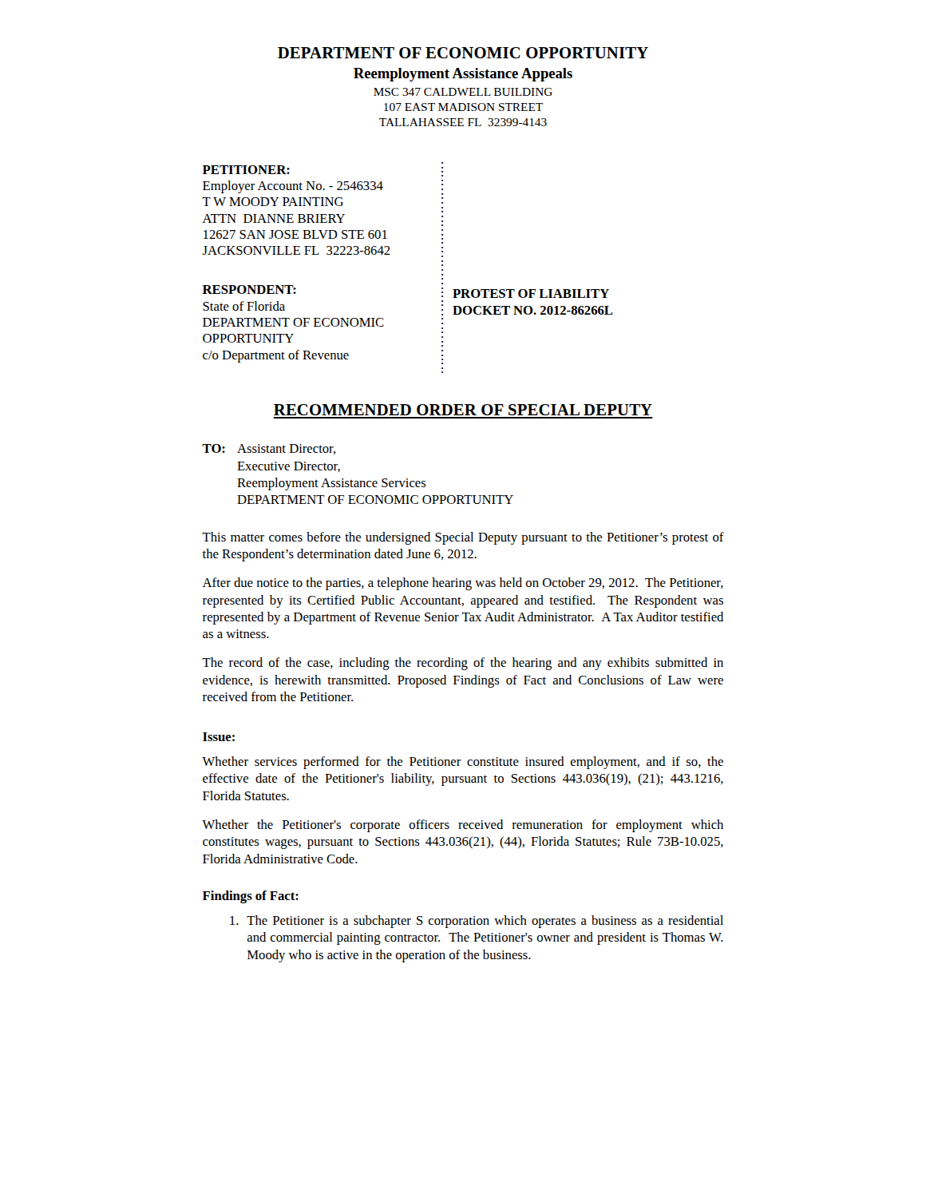DEPARTMENT OF ECONOMIC OPPORTUNITY
Reemployment Assistance Appeals
MSC 347 CALDWELL BUILDING
107 EAST MADISON STREET
TALLAHASSEE FL 32399-4143
| PETITIONER: Employer Account No. - 2546334 T W MOODY PAINTING ATTN DIANNE BRIERY 12627 SAN JOSE BLVD STE 601 JACKSONVILLE FL 32223-8642 RESPONDENT: State of Florida DEPARTMENT OF ECONOMIC OPPORTUNITY c/o Department of Revenue | ⋮ ⋮ ⋮ ⋮ ⋮ ⋮ ⋮ ⋮ ⋮ ⋮ ⋮ ⋮ ⋮ ⋮ ⋮ ⋮ | PROTEST OF LIABILITY DOCKET NO. 2012-86266L |
RECOMMENDED ORDER OF SPECIAL DEPUTY
| TO: | Assistant Director, Executive Director, Reemployment Assistance Services DEPARTMENT OF ECONOMIC OPPORTUNITY |
This matter comes before the undersigned Special Deputy pursuant to the Petitioner’s protest of the Respondent’s determination dated June 6, 2012.
After due notice to the parties, a telephone hearing was held on October 29, 2012. The Petitioner, represented by its Certified Public Accountant, appeared and testified. The Respondent was represented by a Department of Revenue Senior Tax Audit Administrator. A Tax Auditor testified as a witness.
The record of the case, including the recording of the hearing and any exhibits submitted in evidence, is herewith transmitted. Proposed Findings of Fact and Conclusions of Law were received from the Petitioner.
Issue:
Whether services performed for the Petitioner constitute insured employment, and if so, the effective date of the Petitioner's liability, pursuant to Sections 443.036(19), (21); 443.1216, Florida Statutes.
Whether the Petitioner's corporate officers received remuneration for employment which constitutes wages, pursuant to Sections 443.036(21), (44), Florida Statutes; Rule 73B-10.025, Florida Administrative Code.
Findings of Fact:
The Petitioner is a subchapter S corporation which operates a business as a residential and commercial painting contractor. The Petitioner's owner and president is Thomas W. Moody who is active in the operation of the business.